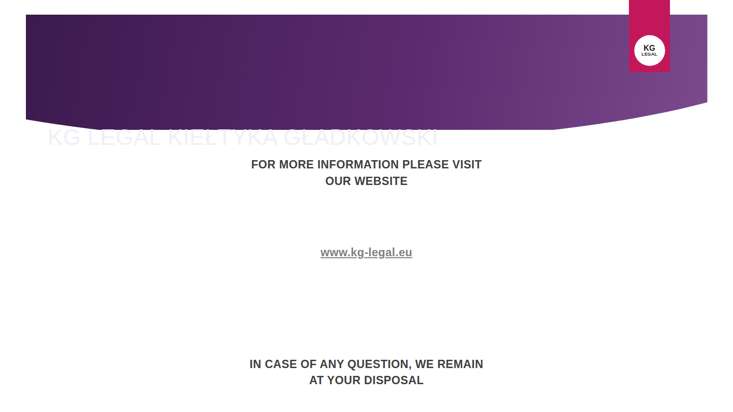KG LEGAL KIEŁTYKA GŁADKOWSKI
KG LEGAL
FOR MORE INFORMATION PLEASE VISIT
OUR WEBSITE
www.kg-legal.eu
IN CASE OF ANY QUESTION, WE REMAIN
AT YOUR DISPOSAL